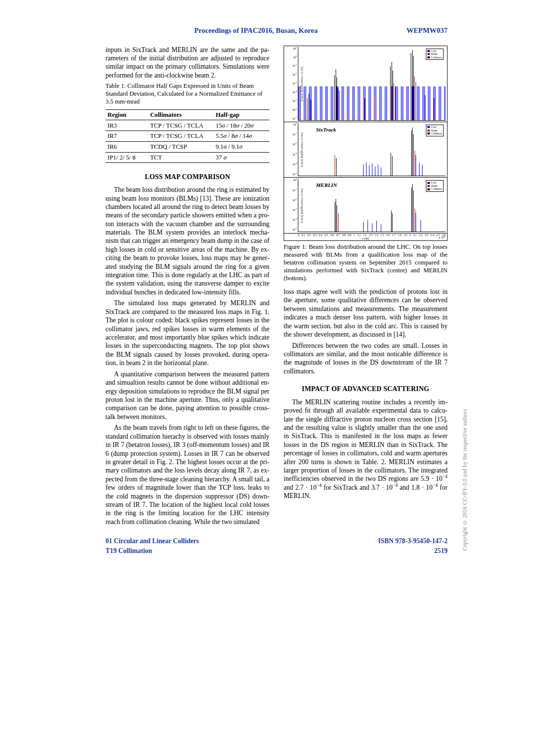Proceedings of IPAC2016, Busan, Korea
WEPMW037
inputs in SixTrack and MERLIN are the same and the parameters of the initial distribution are adjusted to reproduce similar impact on the primary collimators. Simulations were performed for the anti-clockwise beam 2.
Table 1: Collimator Half Gaps Expressed in Units of Beam Standard Deviation, Calculated for a Normalized Emittance of 3.5 mm-mrad
| Region | Collimators | Half-gap |
| --- | --- | --- |
| IR3 | TCP / TCSG / TCLA | 15 σ / 18 σ / 20 σ |
| IR7 | TCP / TCSG / TCLA | 5.5 σ / 8 σ / 14 σ |
| IR6 | TCDQ / TCSP | 9.1 σ / 9.1 σ |
| IP1/ 2/ 5/ 8 | TCT | 37 σ |
Loss Map Comparison
The beam loss distribution around the ring is estimated by using beam loss monitors (BLMs) [13]. These are ionization chambers located all around the ring to detect beam losses by means of the secondary particle showers emitted when a proton interacts with the vacuum chamber and the surrounding materials. The BLM system provides an interlock mechanism that can trigger an emergency beam dump in the case of high losses in cold or sensitive areas of the machine. By exciting the beam to provoke losses, loss maps may be generated studying the BLM signals around the ring for a given integration time. This is done regularly at the LHC as part of the system validation, using the transverse damper to excite individual bunches in dedicated low-intensity fills.
The simulated loss maps generated by MERLIN and SixTrack are compared to the measured loss maps in Fig. 1. The plot is colour coded: black spikes represent losses in the collimator jaws, red spikes losses in warm elements of the accelerator, and most importantly blue spikes which indicate losses in the superconducting magnets. The top plot shows the BLM signals caused by losses provoked, during operation, in beam 2 in the horizontal plane.
A quantitative comparison between the measured pattern and simualtion results cannot be done without additional energy deposition simulations to reproduce the BLM signal per proton lost in the machine aperture. Thus, only a qualitative comparison can be done, paying attention to possible cross-talk between monitors.
As the beam travels from right to left on these figures, the standard collimation hierachy is observed with losses mainly in IR 7 (betatron losses), IR 3 (off-momentum losses) and IR 6 (dump protection system). Losses in IR 7 can be observed in greater detail in Fig. 2. The highest losses occur at the primary collimators and the loss levels decay along IR 7, as expected from the three-stage cleaning hierarchy. A small tail, a few orders of magnitude lower than the TCP loss, leaks to the cold magnets in the dispersion suppressor (DS) downstream of IR 7. The location of the highest local cold losses in the ring is the limiting location for the LHC intensity reach from collimation cleaning. While the two simulated
Local Inefficiency [1/m]
101 100 10-1 10-2 10-3 10-4 10-5 10-6 10-7
Cold
Warm
Collimator
Local Inefficiency [1/m]
100 10-1 10-2 10-3 10-4 10-5
SixTrack
Cold
Warm
Collimator
Local Inefficiency [1/m]
100 10-1 10-2 10-3 10-4 10-5
MERLIN
Cold
Warm
Collimator
00.10.20.30.40.50.60.70.80.911.11.21.31.41.51.61.71.81.922.12.22.32.42.52.6
s [m]
x 104
Figure 1: Beam loss distribution around the LHC. On top losses measured with BLMs from a qualification loss map of the betatron collimation system on September 2015 compared to simulations performed with SixTrack (centre) and MERLIN (bottom).
loss maps agree well with the prediction of protons lost in the aperture, some qualitative differences can be observed between simulations and measurements. The measurement indicates a much denser loss pattern, with higher losses in the warm section, but also in the cold arc. This is caused by the shower development, as discussed in [14].
Differences between the two codes are small. Losses in collimators are similar, and the most noticable difference is the magnitude of losses in the DS downstream of the IR 7 collimators.
Impact of Advanced Scattering
The MERLIN scattering routine includes a recently improved fit through all available experimental data to calculate the single diffractive proton nucleon cross section [15], and the resulting value is slightly smaller than the one used in SixTrack. This is manifested in the loss maps as fewer losses in the DS region in MERLIN than in SixTrack. The percentage of losses in collimators, cold and warm apertures after 200 turns is shown in Table. 2. MERLIN estimates a larger proportion of losses in the collimators. The integrated inefficiencies observed in the two DS regions are 5.9 · 10−4 and 2.7 · 10−4 for SixTrack and 3.7 · 10−4 and 1.8 · 10−4 for MERLIN.
01 Circular and Linear Colliders
T19 Collimation
ISBN 978-3-95450-147-2
2519
Copyright © 2016 CC-BY-3.0 and by the respective authors